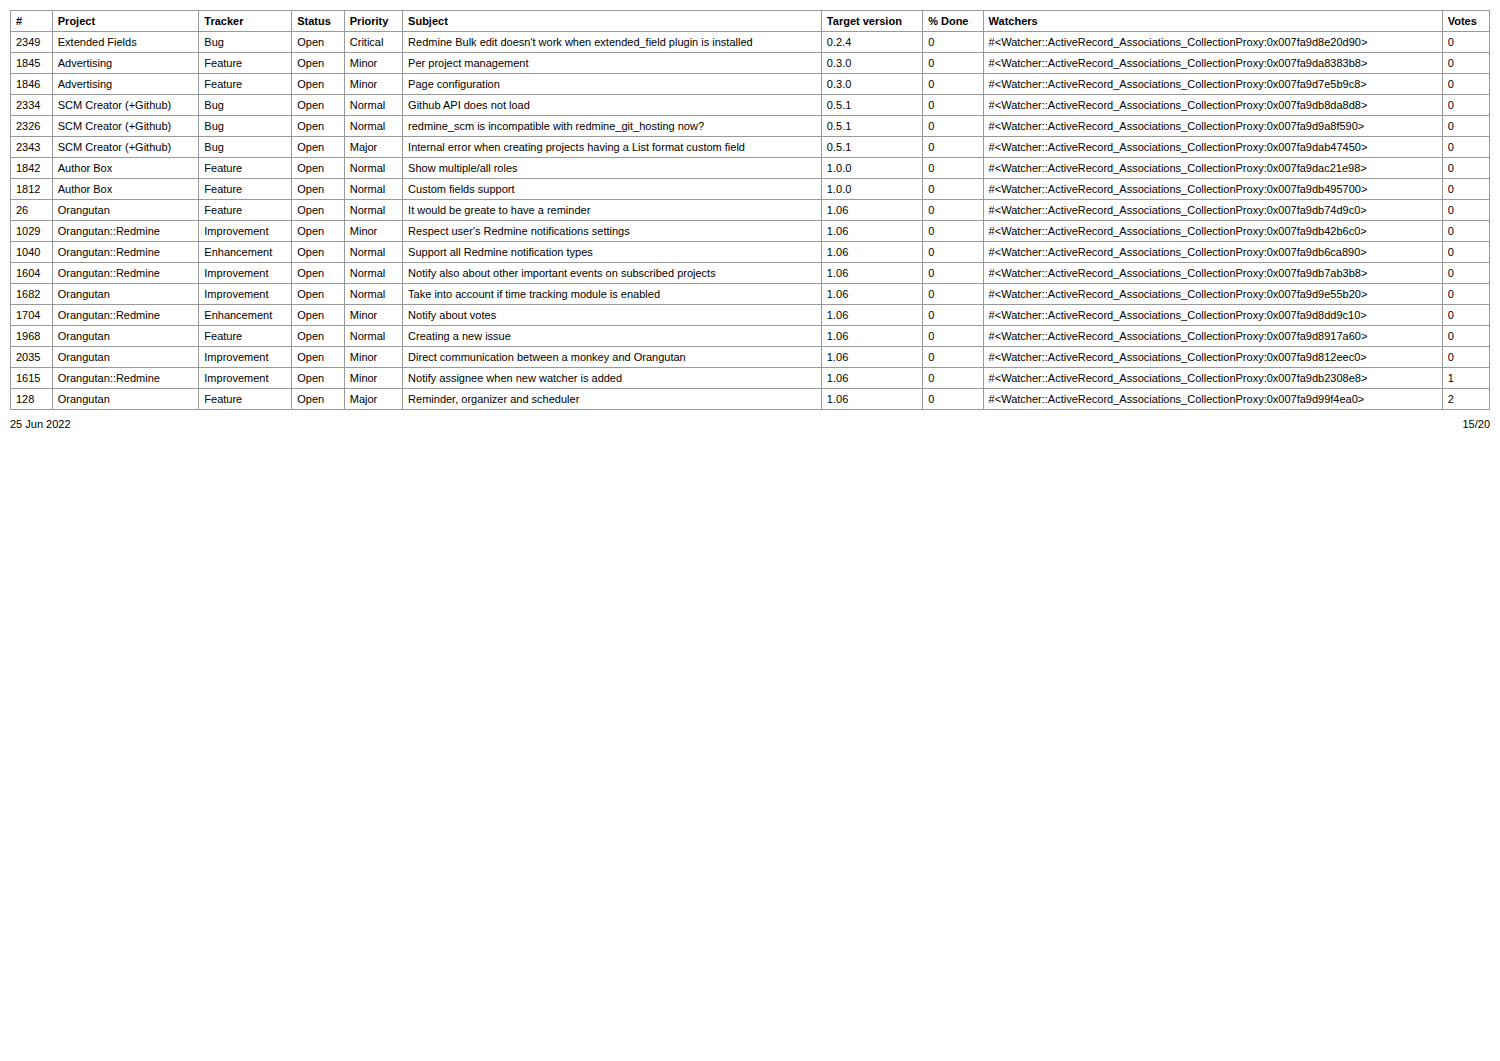| # | Project | Tracker | Status | Priority | Subject | Target version | % Done | Watchers | Votes |
| --- | --- | --- | --- | --- | --- | --- | --- | --- | --- |
| 2349 | Extended Fields | Bug | Open | Critical | Redmine Bulk edit doesn't work when extended_field plugin is installed | 0.2.4 | 0 | #<Watcher::ActiveRecord_Associations_CollectionProxy:0x007fa9d8e20d90> | 0 |
| 1845 | Advertising | Feature | Open | Minor | Per project management | 0.3.0 | 0 | #<Watcher::ActiveRecord_Associations_CollectionProxy:0x007fa9da8383b8> | 0 |
| 1846 | Advertising | Feature | Open | Minor | Page configuration | 0.3.0 | 0 | #<Watcher::ActiveRecord_Associations_CollectionProxy:0x007fa9d7e5b9c8> | 0 |
| 2334 | SCM Creator (+Github) | Bug | Open | Normal | Github API does not load | 0.5.1 | 0 | #<Watcher::ActiveRecord_Associations_CollectionProxy:0x007fa9db8da8d8> | 0 |
| 2326 | SCM Creator (+Github) | Bug | Open | Normal | redmine_scm is incompatible with redmine_git_hosting now? | 0.5.1 | 0 | #<Watcher::ActiveRecord_Associations_CollectionProxy:0x007fa9d9a8f590> | 0 |
| 2343 | SCM Creator (+Github) | Bug | Open | Major | Internal error when creating projects having a List format custom field | 0.5.1 | 0 | #<Watcher::ActiveRecord_Associations_CollectionProxy:0x007fa9dab47450> | 0 |
| 1842 | Author Box | Feature | Open | Normal | Show multiple/all roles | 1.0.0 | 0 | #<Watcher::ActiveRecord_Associations_CollectionProxy:0x007fa9dac21e98> | 0 |
| 1812 | Author Box | Feature | Open | Normal | Custom fields support | 1.0.0 | 0 | #<Watcher::ActiveRecord_Associations_CollectionProxy:0x007fa9db495700> | 0 |
| 26 | Orangutan | Feature | Open | Normal | It would be greate to have a reminder | 1.06 | 0 | #<Watcher::ActiveRecord_Associations_CollectionProxy:0x007fa9db74d9c0> | 0 |
| 1029 | Orangutan::Redmine | Improvement | Open | Minor | Respect user's Redmine notifications settings | 1.06 | 0 | #<Watcher::ActiveRecord_Associations_CollectionProxy:0x007fa9db42b6c0> | 0 |
| 1040 | Orangutan::Redmine | Enhancement | Open | Normal | Support all Redmine notification types | 1.06 | 0 | #<Watcher::ActiveRecord_Associations_CollectionProxy:0x007fa9db6ca890> | 0 |
| 1604 | Orangutan::Redmine | Improvement | Open | Normal | Notify also about other important events on subscribed projects | 1.06 | 0 | #<Watcher::ActiveRecord_Associations_CollectionProxy:0x007fa9db7ab3b8> | 0 |
| 1682 | Orangutan | Improvement | Open | Normal | Take into account if time tracking module is enabled | 1.06 | 0 | #<Watcher::ActiveRecord_Associations_CollectionProxy:0x007fa9d9e55b20> | 0 |
| 1704 | Orangutan::Redmine | Enhancement | Open | Minor | Notify about votes | 1.06 | 0 | #<Watcher::ActiveRecord_Associations_CollectionProxy:0x007fa9d8dd9c10> | 0 |
| 1968 | Orangutan | Feature | Open | Normal | Creating a new issue | 1.06 | 0 | #<Watcher::ActiveRecord_Associations_CollectionProxy:0x007fa9d8917a60> | 0 |
| 2035 | Orangutan | Improvement | Open | Minor | Direct communication between a monkey and Orangutan | 1.06 | 0 | #<Watcher::ActiveRecord_Associations_CollectionProxy:0x007fa9d812eec0> | 0 |
| 1615 | Orangutan::Redmine | Improvement | Open | Minor | Notify assignee when new watcher is added | 1.06 | 0 | #<Watcher::ActiveRecord_Associations_CollectionProxy:0x007fa9db2308e8> | 1 |
| 128 | Orangutan | Feature | Open | Major | Reminder, organizer and scheduler | 1.06 | 0 | #<Watcher::ActiveRecord_Associations_CollectionProxy:0x007fa9d99f4ea0> | 2 |
25 Jun 2022 15/20